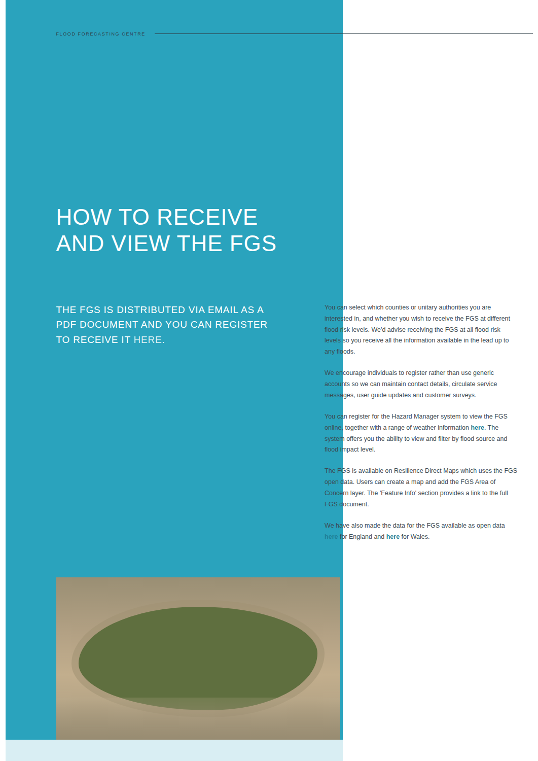Flood Forecasting Centre
How to receive
and view the FGS
The FGS is distributed via email as a PDF document and you can register to receive it here.
You can select which counties or unitary authorities you are interested in, and whether you wish to receive the FGS at different flood risk levels. We'd advise receiving the FGS at all flood risk levels so you receive all the information available in the lead up to any floods.
We encourage individuals to register rather than use generic accounts so we can maintain contact details, circulate service messages, user guide updates and customer surveys.
You can register for the Hazard Manager system to view the FGS online, together with a range of weather information here. The system offers you the ability to view and filter by flood source and flood impact level.
The FGS is available on Resilience Direct Maps which uses the FGS open data. Users can create a map and add the FGS Area of Concern layer. The 'Feature Info' section provides a link to the full FGS document.
We have also made the data for the FGS available as open data here for England and here for Wales.